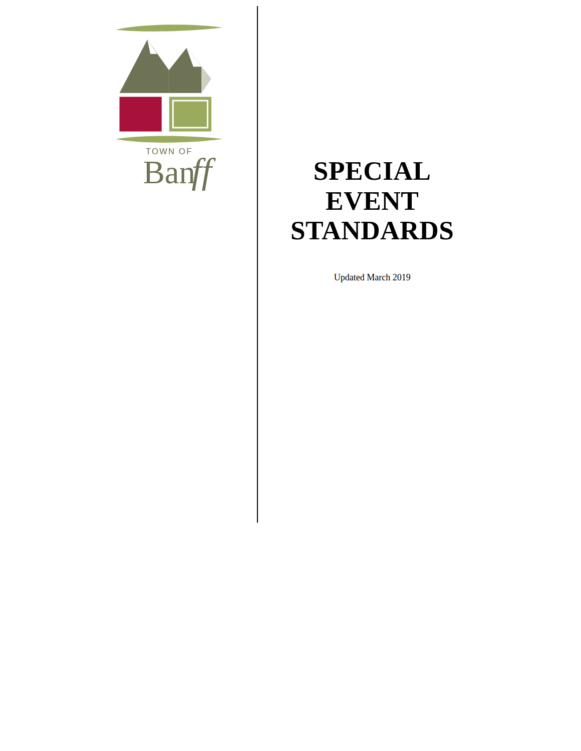Town of Banff logo TOWN OF Ban ff
Special Event
Standards
Updated March 2019